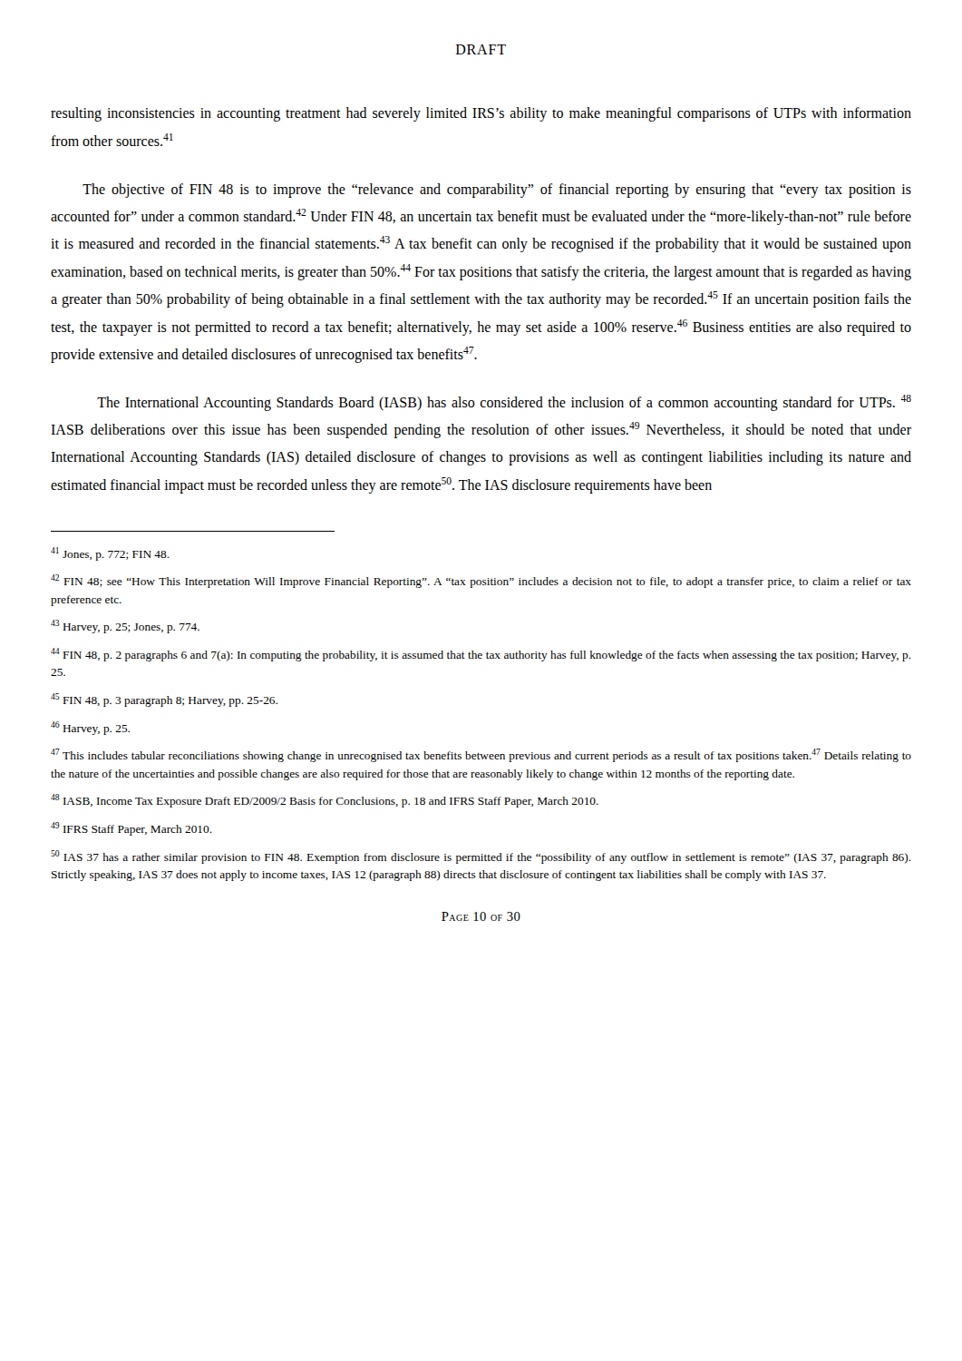DRAFT
resulting inconsistencies in accounting treatment had severely limited IRS’s ability to make meaningful comparisons of UTPs with information from other sources.41
The objective of FIN 48 is to improve the “relevance and comparability” of financial reporting by ensuring that “every tax position is accounted for” under a common standard.42 Under FIN 48, an uncertain tax benefit must be evaluated under the “more-likely-than-not” rule before it is measured and recorded in the financial statements.43 A tax benefit can only be recognised if the probability that it would be sustained upon examination, based on technical merits, is greater than 50%.44 For tax positions that satisfy the criteria, the largest amount that is regarded as having a greater than 50% probability of being obtainable in a final settlement with the tax authority may be recorded.45 If an uncertain position fails the test, the taxpayer is not permitted to record a tax benefit; alternatively, he may set aside a 100% reserve.46 Business entities are also required to provide extensive and detailed disclosures of unrecognised tax benefits47.
The International Accounting Standards Board (IASB) has also considered the inclusion of a common accounting standard for UTPs. 48 IASB deliberations over this issue has been suspended pending the resolution of other issues.49 Nevertheless, it should be noted that under International Accounting Standards (IAS) detailed disclosure of changes to provisions as well as contingent liabilities including its nature and estimated financial impact must be recorded unless they are remote50. The IAS disclosure requirements have been
41 Jones, p. 772; FIN 48.
42 FIN 48; see “How This Interpretation Will Improve Financial Reporting”. A “tax position” includes a decision not to file, to adopt a transfer price, to claim a relief or tax preference etc.
43 Harvey, p. 25; Jones, p. 774.
44 FIN 48, p. 2 paragraphs 6 and 7(a): In computing the probability, it is assumed that the tax authority has full knowledge of the facts when assessing the tax position; Harvey, p. 25.
45 FIN 48, p. 3 paragraph 8; Harvey, pp. 25-26.
46 Harvey, p. 25.
47 This includes tabular reconciliations showing change in unrecognised tax benefits between previous and current periods as a result of tax positions taken.47 Details relating to the nature of the uncertainties and possible changes are also required for those that are reasonably likely to change within 12 months of the reporting date.
48 IASB, Income Tax Exposure Draft ED/2009/2 Basis for Conclusions, p. 18 and IFRS Staff Paper, March 2010.
49 IFRS Staff Paper, March 2010.
50 IAS 37 has a rather similar provision to FIN 48. Exemption from disclosure is permitted if the “possibility of any outflow in settlement is remote” (IAS 37, paragraph 86). Strictly speaking, IAS 37 does not apply to income taxes, IAS 12 (paragraph 88) directs that disclosure of contingent tax liabilities shall be comply with IAS 37.
Page 10 of 30